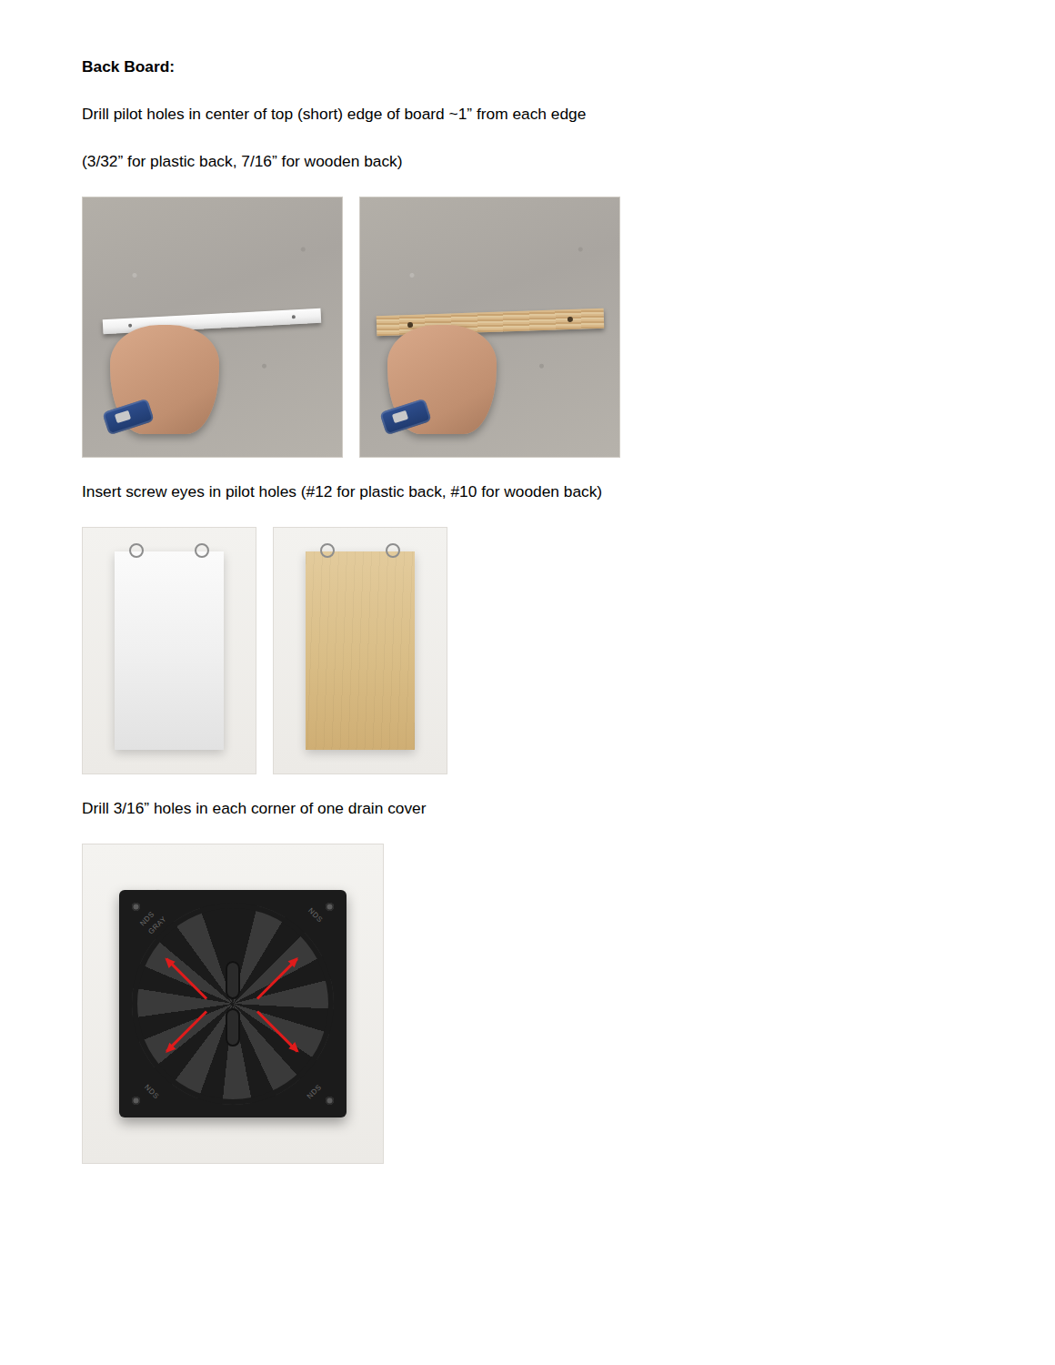Back Board:
Drill pilot holes in center of top (short) edge of board ~1” from each edge
(3/32” for plastic back, 7/16” for wooden back)
Insert screw eyes in pilot holes (#12 for plastic back, #10 for wooden back)
Drill 3/16” holes in each corner of one drain cover
NDS
GRAY NDS NDS NDS